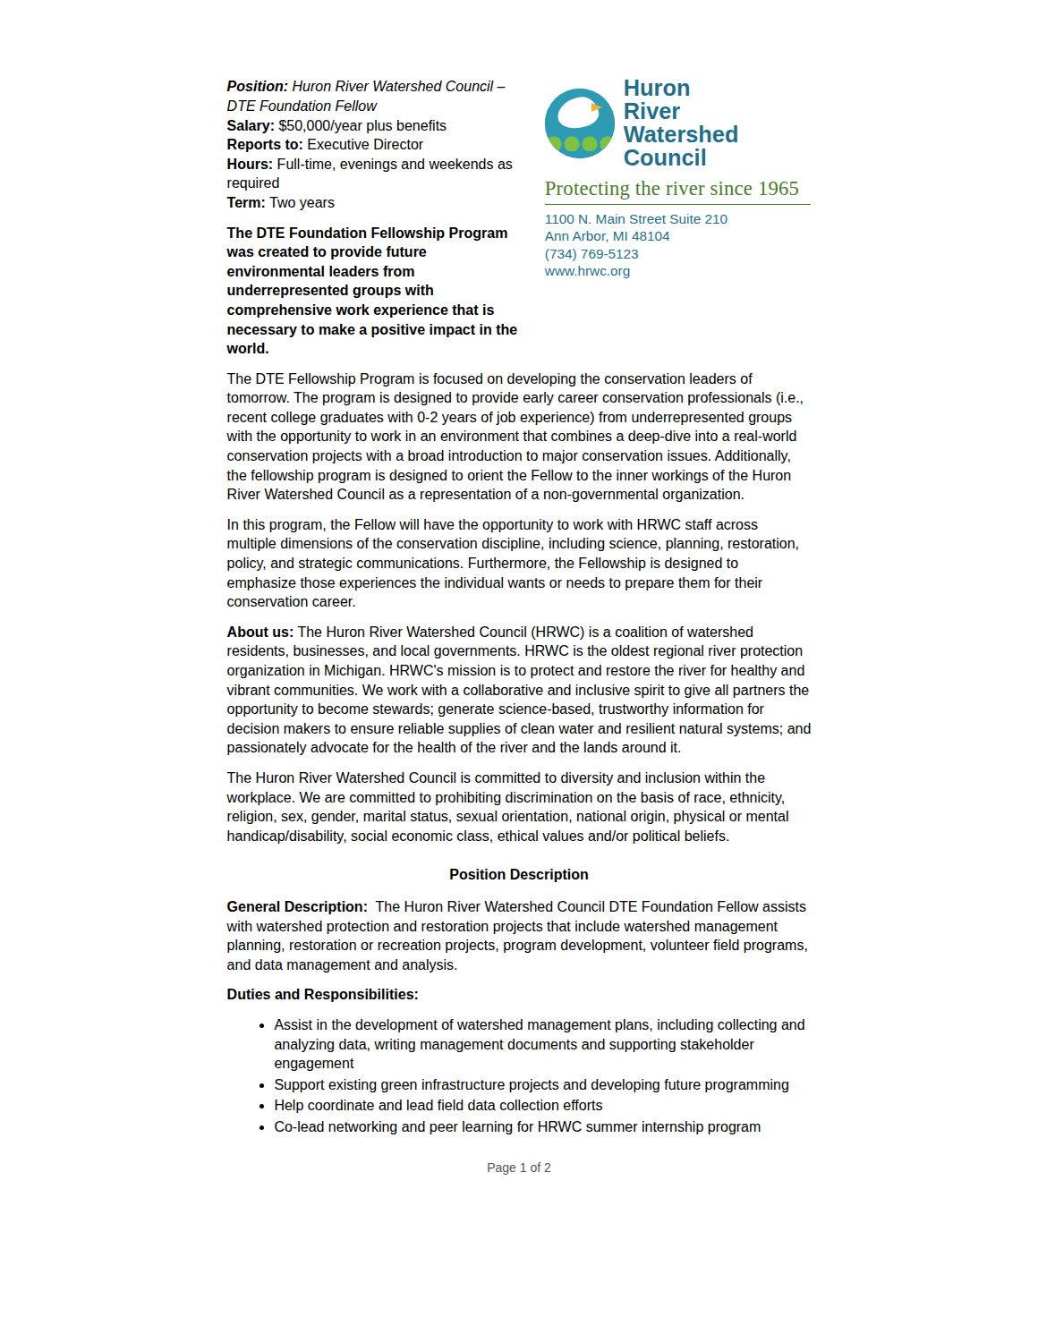Position: Huron River Watershed Council – DTE Foundation Fellow
Salary: $50,000/year plus benefits
Reports to: Executive Director
Hours: Full-time, evenings and weekends as required
Term: Two years
The DTE Foundation Fellowship Program was created to provide future environmental leaders from underrepresented groups with comprehensive work experience that is necessary to make a positive impact in the world.
Huron
River
Watershed
Council
Protecting the river since 1965
1100 N. Main Street Suite 210
Ann Arbor, MI 48104
(734) 769-5123
www.hrwc.org
The DTE Fellowship Program is focused on developing the conservation leaders of tomorrow. The program is designed to provide early career conservation professionals (i.e., recent college graduates with 0-2 years of job experience) from underrepresented groups with the opportunity to work in an environment that combines a deep-dive into a real-world conservation projects with a broad introduction to major conservation issues. Additionally, the fellowship program is designed to orient the Fellow to the inner workings of the Huron River Watershed Council as a representation of a non-governmental organization.
In this program, the Fellow will have the opportunity to work with HRWC staff across multiple dimensions of the conservation discipline, including science, planning, restoration, policy, and strategic communications. Furthermore, the Fellowship is designed to emphasize those experiences the individual wants or needs to prepare them for their conservation career.
About us: The Huron River Watershed Council (HRWC) is a coalition of watershed residents, businesses, and local governments. HRWC is the oldest regional river protection organization in Michigan. HRWC's mission is to protect and restore the river for healthy and vibrant communities. We work with a collaborative and inclusive spirit to give all partners the opportunity to become stewards; generate science-based, trustworthy information for decision makers to ensure reliable supplies of clean water and resilient natural systems; and passionately advocate for the health of the river and the lands around it.
The Huron River Watershed Council is committed to diversity and inclusion within the workplace. We are committed to prohibiting discrimination on the basis of race, ethnicity, religion, sex, gender, marital status, sexual orientation, national origin, physical or mental handicap/disability, social economic class, ethical values and/or political beliefs.
Position Description
General Description: The Huron River Watershed Council DTE Foundation Fellow assists with watershed protection and restoration projects that include watershed management planning, restoration or recreation projects, program development, volunteer field programs, and data management and analysis.
Duties and Responsibilities:
Assist in the development of watershed management plans, including collecting and analyzing data, writing management documents and supporting stakeholder engagement
Support existing green infrastructure projects and developing future programming
Help coordinate and lead field data collection efforts
Co-lead networking and peer learning for HRWC summer internship program
Page 1 of 2